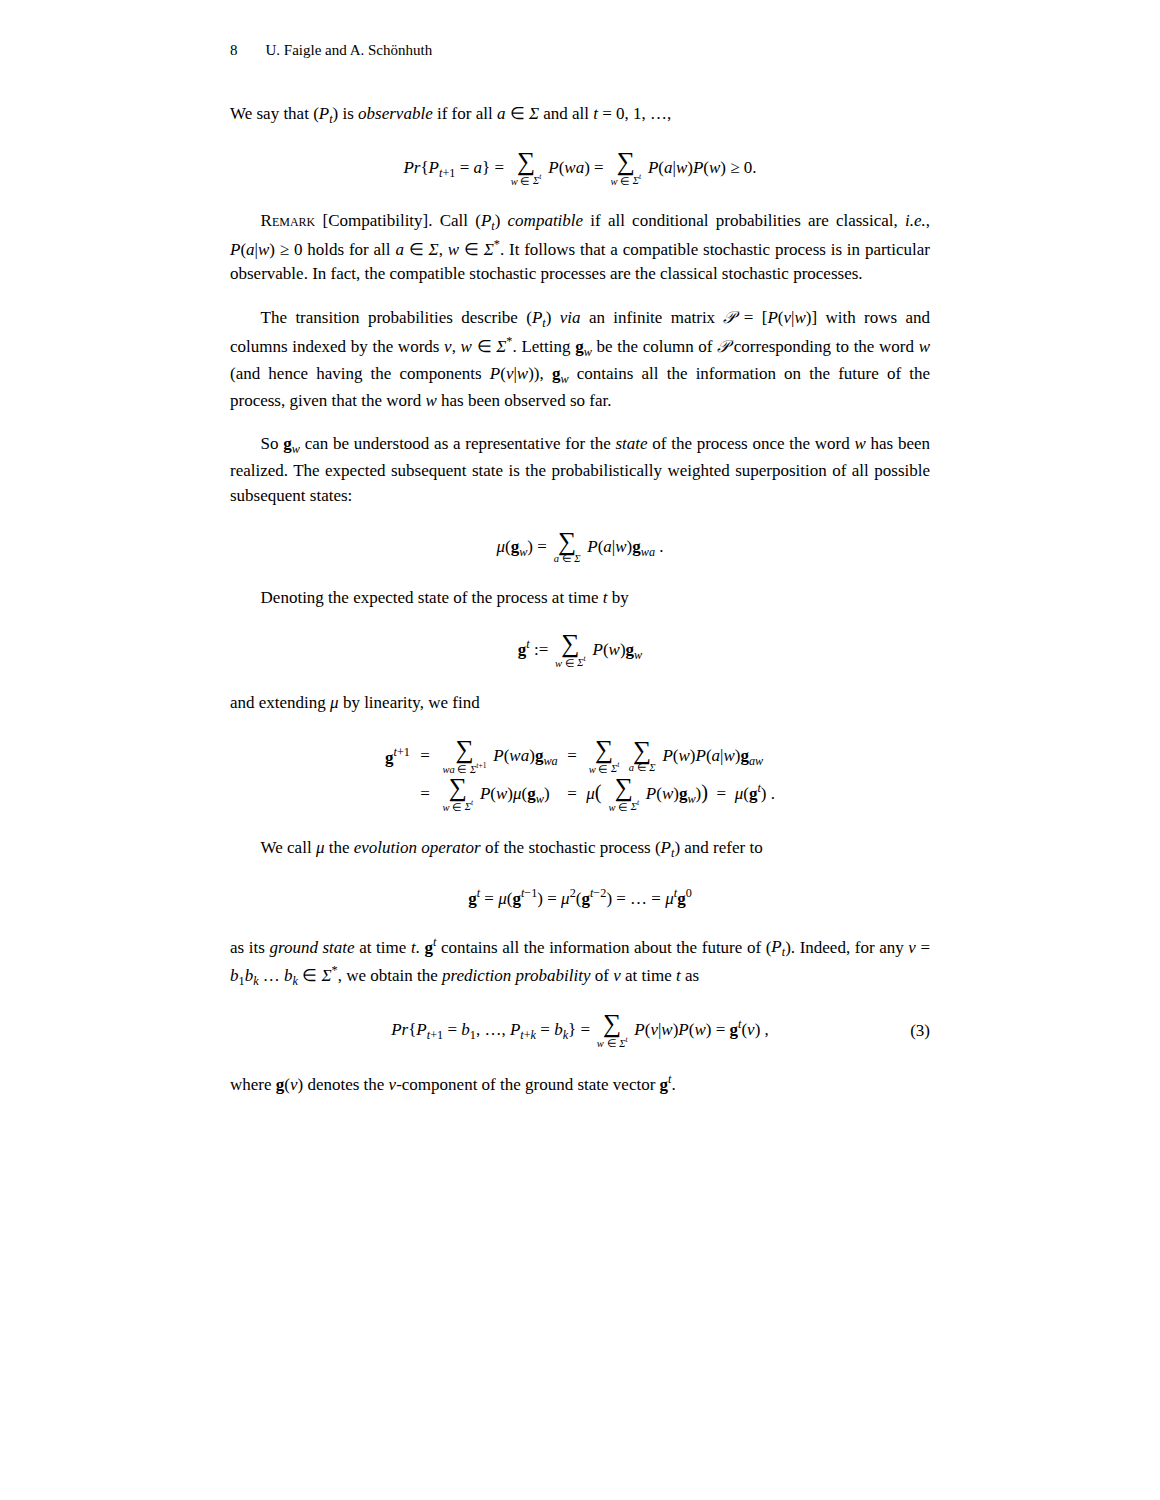8 U. Faigle and A. Schönhuth
We say that (Pt) is observable if for all a ∈ Σ and all t = 0, 1, …,
Pr{Pt+1 = a} = ∑w ∈ Σt P(wa) = ∑w ∈ Σt P(a|w)P(w) ≥ 0.
Remark [Compatibility]. Call (Pt) compatible if all conditional probabilities are classical, i.e., P(a|w) ≥ 0 holds for all a ∈ Σ, w ∈ Σ*. It follows that a compatible stochastic process is in particular observable. In fact, the compatible stochastic processes are the classical stochastic processes.
The transition probabilities describe (Pt) via an infinite matrix 𝒫 = [P(v|w)] with rows and columns indexed by the words v, w ∈ Σ*. Letting gw be the column of 𝒫 corresponding to the word w (and hence having the components P(v|w)), gw contains all the information on the future of the process, given that the word w has been observed so far.
So gw can be understood as a representative for the state of the process once the word w has been realized. The expected subsequent state is the probabilistically weighted superposition of all possible subsequent states:
μ(gw) = ∑a ∈ Σ P(a|w)gwa .
Denoting the expected state of the process at time t by
gt := ∑w ∈ Σt P(w)gw
and extending μ by linearity, we find
| g t +1 | = | ∑ wa ∈ Σ t +1 P ( wa ) g wa | = | ∑ w ∈ Σ t ∑ a ∈ Σ P ( w ) P ( a / w ) g aw |
| | = | ∑ w ∈ Σ t P ( w ) μ ( g w ) | = | μ ( ∑ w ∈ Σ t P ( w ) g w ) ) = μ ( g t ) . |
We call μ the evolution operator of the stochastic process (Pt) and refer to
gt = μ(gt−1) = μ2(gt−2) = … = μt g0
as its ground state at time t. gt contains all the information about the future of (Pt). Indeed, for any v = b1bk … bk ∈ Σ*, we obtain the prediction probability of v at time t as
Pr{Pt+1 = b1, …, Pt+k = bk} = ∑w ∈ Σt P(v|w)P(w) = gt(v) , (3)
where g(v) denotes the v-component of the ground state vector gt.